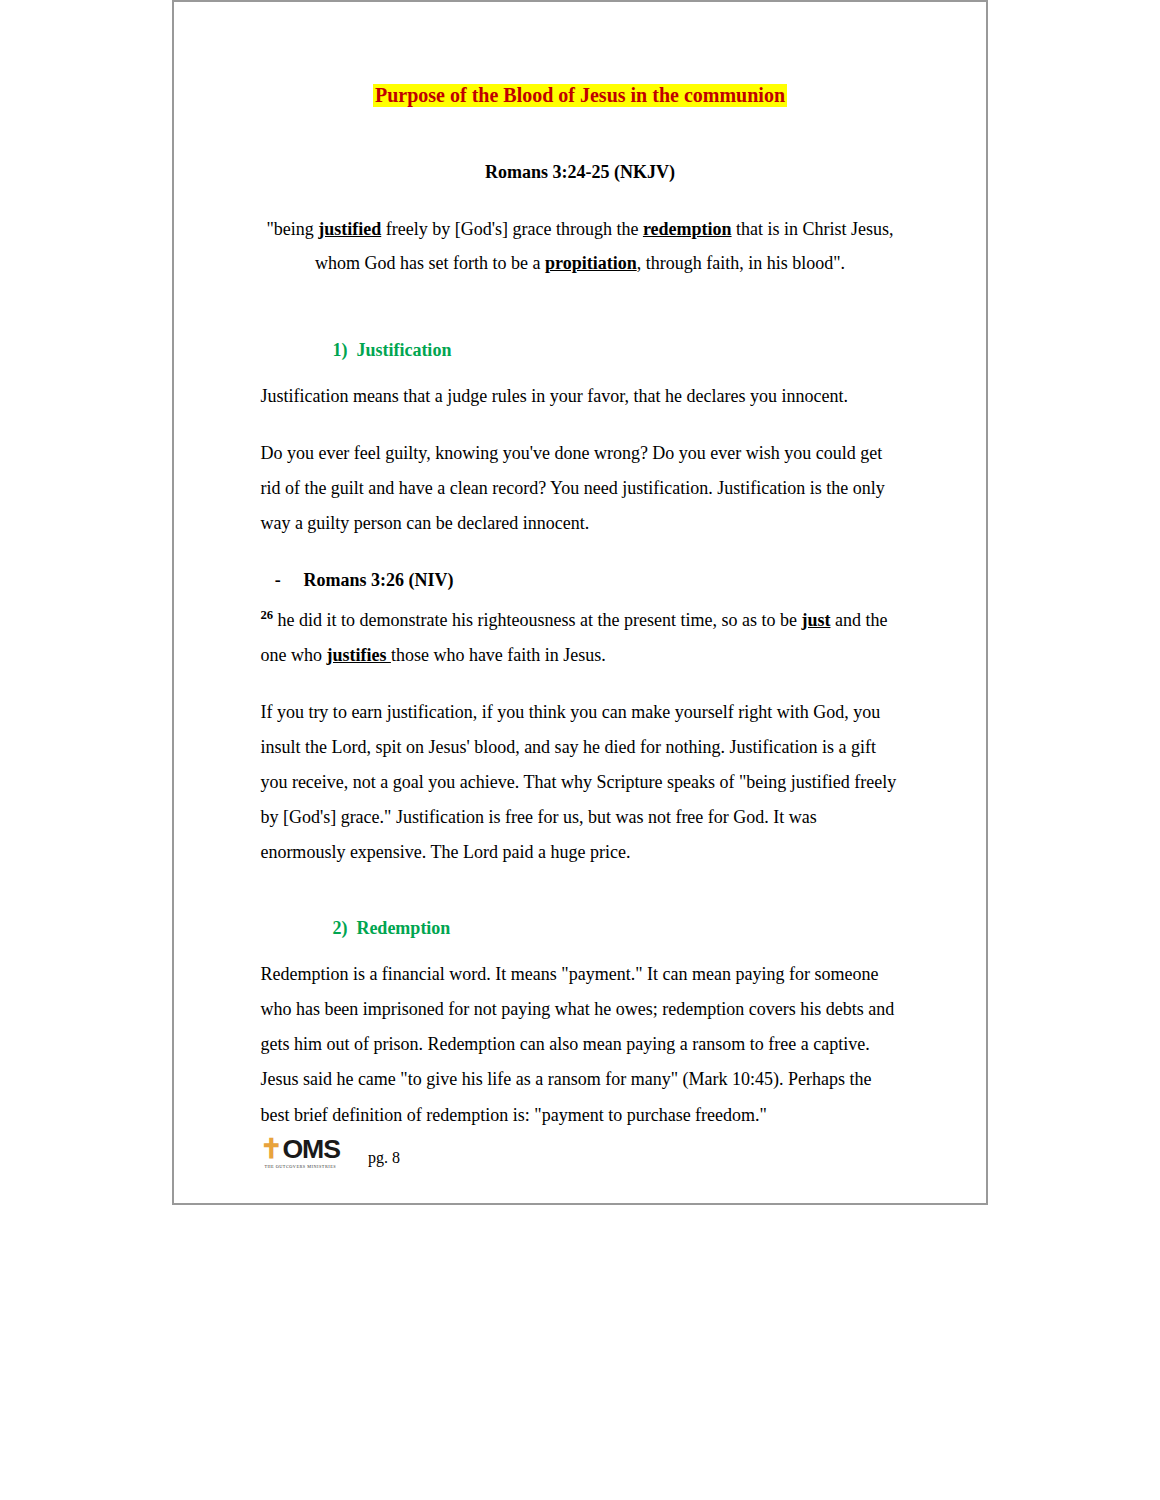Purpose of the Blood of Jesus in the communion
Romans 3:24-25 (NKJV)
"being justified freely by [God's] grace through the redemption that is in Christ Jesus, whom God has set forth to be a propitiation, through faith, in his blood".
1) Justification
Justification means that a judge rules in your favor, that he declares you innocent.
Do you ever feel guilty, knowing you've done wrong? Do you ever wish you could get rid of the guilt and have a clean record? You need justification. Justification is the only way a guilty person can be declared innocent.
-Romans 3:26 (NIV)
26 he did it to demonstrate his righteousness at the present time, so as to be just and the one who justifies those who have faith in Jesus.
If you try to earn justification, if you think you can make yourself right with God, you insult the Lord, spit on Jesus' blood, and say he died for nothing. Justification is a gift you receive, not a goal you achieve. That why Scripture speaks of "being justified freely by [God's] grace." Justification is free for us, but was not free for God. It was enormously expensive. The Lord paid a huge price.
2) Redemption
Redemption is a financial word. It means "payment." It can mean paying for someone who has been imprisoned for not paying what he owes; redemption covers his debts and gets him out of prison. Redemption can also mean paying a ransom to free a captive. Jesus said he came "to give his life as a ransom for many" (Mark 10:45). Perhaps the best brief definition of redemption is: "payment to purchase freedom."
✝OMS
THE OUTCOVERS MINISTRIES
pg. 8